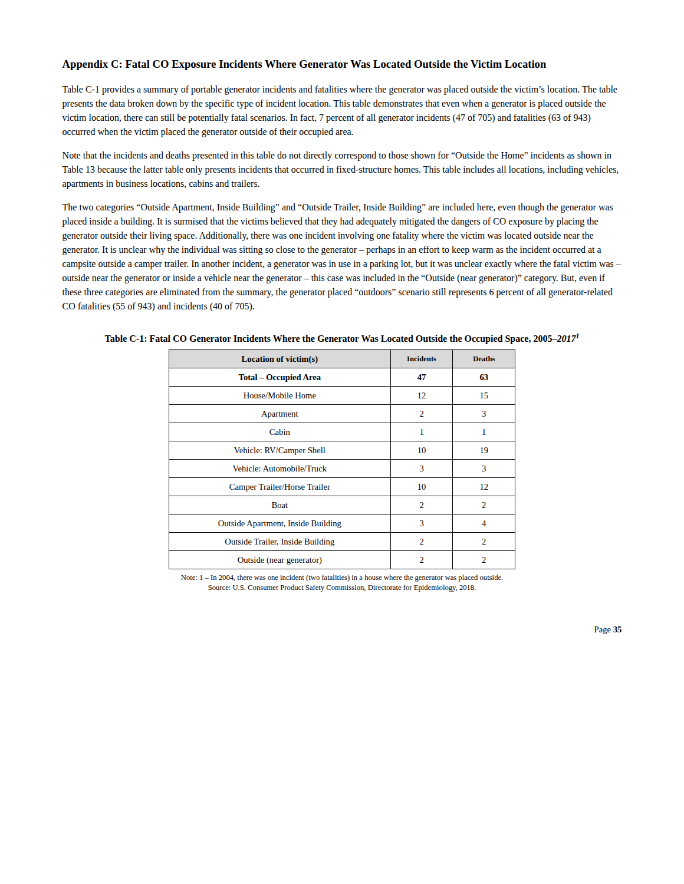Appendix C: Fatal CO Exposure Incidents Where Generator Was Located Outside the Victim Location
Table C-1 provides a summary of portable generator incidents and fatalities where the generator was placed outside the victim’s location. The table presents the data broken down by the specific type of incident location. This table demonstrates that even when a generator is placed outside the victim location, there can still be potentially fatal scenarios. In fact, 7 percent of all generator incidents (47 of 705) and fatalities (63 of 943) occurred when the victim placed the generator outside of their occupied area.
Note that the incidents and deaths presented in this table do not directly correspond to those shown for “Outside the Home” incidents as shown in Table 13 because the latter table only presents incidents that occurred in fixed-structure homes. This table includes all locations, including vehicles, apartments in business locations, cabins and trailers.
The two categories “Outside Apartment, Inside Building” and “Outside Trailer, Inside Building” are included here, even though the generator was placed inside a building. It is surmised that the victims believed that they had adequately mitigated the dangers of CO exposure by placing the generator outside their living space. Additionally, there was one incident involving one fatality where the victim was located outside near the generator. It is unclear why the individual was sitting so close to the generator – perhaps in an effort to keep warm as the incident occurred at a campsite outside a camper trailer. In another incident, a generator was in use in a parking lot, but it was unclear exactly where the fatal victim was – outside near the generator or inside a vehicle near the generator – this case was included in the “Outside (near generator)” category. But, even if these three categories are eliminated from the summary, the generator placed “outdoors” scenario still represents 6 percent of all generator-related CO fatalities (55 of 943) and incidents (40 of 705).
Table C-1: Fatal CO Generator Incidents Where the Generator Was Located Outside the Occupied Space, 2005–20171
| Location of victim(s) | Incidents | Deaths |
| --- | --- | --- |
| Total – Occupied Area | 47 | 63 |
| House/Mobile Home | 12 | 15 |
| Apartment | 2 | 3 |
| Cabin | 1 | 1 |
| Vehicle: RV/Camper Shell | 10 | 19 |
| Vehicle: Automobile/Truck | 3 | 3 |
| Camper Trailer/Horse Trailer | 10 | 12 |
| Boat | 2 | 2 |
| Outside Apartment, Inside Building | 3 | 4 |
| Outside Trailer, Inside Building | 2 | 2 |
| Outside (near generator) | 2 | 2 |
Note: 1 – In 2004, there was one incident (two fatalities) in a house where the generator was placed outside. Source: U.S. Consumer Product Safety Commission, Directorate for Epidemiology, 2018.
Page 35